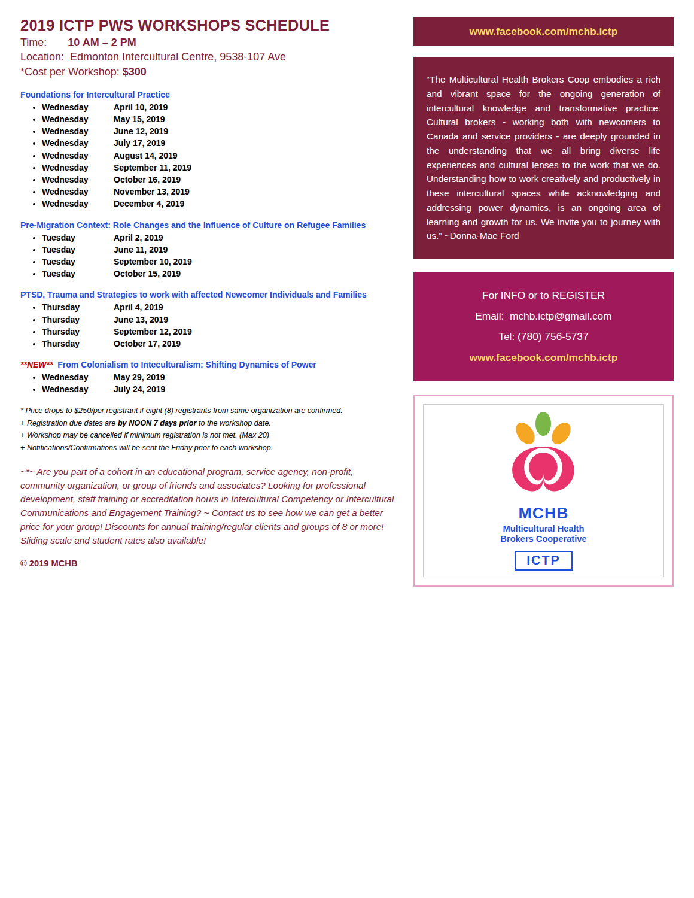2019 ICTP PWS WORKSHOPS SCHEDULE
Time: 10 AM – 2 PM
Location: Edmonton Intercultural Centre, 9538-107 Ave
*Cost per Workshop: $300
Foundations for Intercultural Practice
Wednesday April 10, 2019
Wednesday May 15, 2019
Wednesday June 12, 2019
Wednesday July 17, 2019
Wednesday August 14, 2019
Wednesday September 11, 2019
Wednesday October 16, 2019
Wednesday November 13, 2019
Wednesday December 4, 2019
Pre-Migration Context: Role Changes and the Influence of Culture on Refugee Families
Tuesday April 2, 2019
Tuesday June 11, 2019
Tuesday September 10, 2019
Tuesday October 15, 2019
PTSD, Trauma and Strategies to work with affected Newcomer Individuals and Families
Thursday April 4, 2019
Thursday June 13, 2019
Thursday September 12, 2019
Thursday October 17, 2019
**NEW** From Colonialism to Inteculturalism: Shifting Dynamics of Power
Wednesday May 29, 2019
Wednesday July 24, 2019
* Price drops to $250/per registrant if eight (8) registrants from same organization are confirmed.
+ Registration due dates are by NOON 7 days prior to the workshop date.
+ Workshop may be cancelled if minimum registration is not met. (Max 20)
+ Notifications/Confirmations will be sent the Friday prior to each workshop.
~*~ Are you part of a cohort in an educational program, service agency, non-profit, community organization, or group of friends and associates? Looking for professional development, staff training or accreditation hours in Intercultural Competency or Intercultural Communications and Engagement Training? ~ Contact us to see how we can get a better price for your group! Discounts for annual training/regular clients and groups of 8 or more! Sliding scale and student rates also available!
© 2019 MCHB
www.facebook.com/mchb.ictp
“The Multicultural Health Brokers Coop embodies a rich and vibrant space for the ongoing generation of intercultural knowledge and transformative practice. Cultural brokers - working both with newcomers to Canada and service providers - are deeply grounded in the understanding that we all bring diverse life experiences and cultural lenses to the work that we do. Understanding how to work creatively and productively in these intercultural spaces while acknowledging and addressing power dynamics, is an ongoing area of learning and growth for us. We invite you to journey with us.” ~Donna-Mae Ford
For INFO or to REGISTER
Email: mchb.ictp@gmail.com
Tel: (780) 756-5737
www.facebook.com/mchb.ictp
MCHB
Multicultural Health
Brokers Cooperative
ICTP